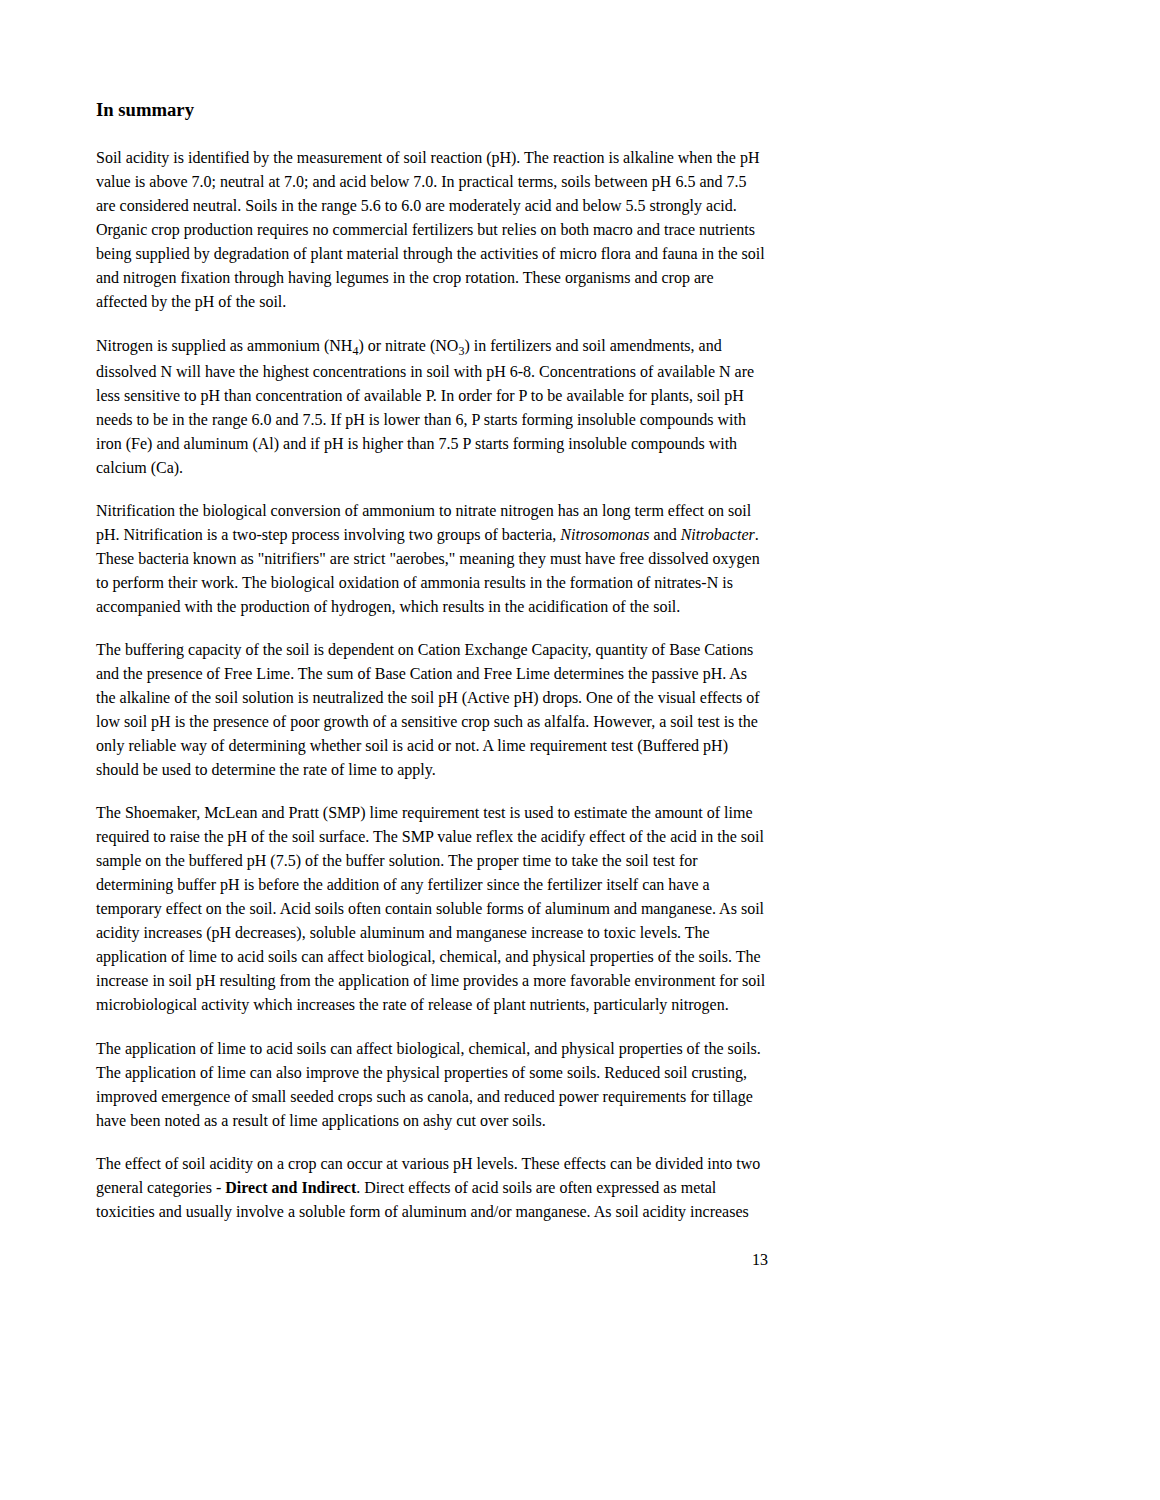In summary
Soil acidity is identified by the measurement of soil reaction (pH). The reaction is alkaline when the pH value is above 7.0; neutral at 7.0; and acid below 7.0. In practical terms, soils between pH 6.5 and 7.5 are considered neutral. Soils in the range 5.6 to 6.0 are moderately acid and below 5.5 strongly acid. Organic crop production requires no commercial fertilizers but relies on both macro and trace nutrients being supplied by degradation of plant material through the activities of micro flora and fauna in the soil and nitrogen fixation through having legumes in the crop rotation. These organisms and crop are affected by the pH of the soil.
Nitrogen is supplied as ammonium (NH4) or nitrate (NO3) in fertilizers and soil amendments, and dissolved N will have the highest concentrations in soil with pH 6-8. Concentrations of available N are less sensitive to pH than concentration of available P. In order for P to be available for plants, soil pH needs to be in the range 6.0 and 7.5. If pH is lower than 6, P starts forming insoluble compounds with iron (Fe) and aluminum (Al) and if pH is higher than 7.5 P starts forming insoluble compounds with calcium (Ca).
Nitrification the biological conversion of ammonium to nitrate nitrogen has an long term effect on soil pH. Nitrification is a two-step process involving two groups of bacteria, Nitrosomonas and Nitrobacter. These bacteria known as "nitrifiers" are strict "aerobes," meaning they must have free dissolved oxygen to perform their work. The biological oxidation of ammonia results in the formation of nitrates-N is accompanied with the production of hydrogen, which results in the acidification of the soil.
The buffering capacity of the soil is dependent on Cation Exchange Capacity, quantity of Base Cations and the presence of Free Lime. The sum of Base Cation and Free Lime determines the passive pH. As the alkaline of the soil solution is neutralized the soil pH (Active pH) drops. One of the visual effects of low soil pH is the presence of poor growth of a sensitive crop such as alfalfa. However, a soil test is the only reliable way of determining whether soil is acid or not. A lime requirement test (Buffered pH) should be used to determine the rate of lime to apply.
The Shoemaker, McLean and Pratt (SMP) lime requirement test is used to estimate the amount of lime required to raise the pH of the soil surface. The SMP value reflex the acidify effect of the acid in the soil sample on the buffered pH (7.5) of the buffer solution. The proper time to take the soil test for determining buffer pH is before the addition of any fertilizer since the fertilizer itself can have a temporary effect on the soil. Acid soils often contain soluble forms of aluminum and manganese. As soil acidity increases (pH decreases), soluble aluminum and manganese increase to toxic levels. The application of lime to acid soils can affect biological, chemical, and physical properties of the soils. The increase in soil pH resulting from the application of lime provides a more favorable environment for soil microbiological activity which increases the rate of release of plant nutrients, particularly nitrogen.
The application of lime to acid soils can affect biological, chemical, and physical properties of the soils. The application of lime can also improve the physical properties of some soils. Reduced soil crusting, improved emergence of small seeded crops such as canola, and reduced power requirements for tillage have been noted as a result of lime applications on ashy cut over soils.
The effect of soil acidity on a crop can occur at various pH levels. These effects can be divided into two general categories - Direct and Indirect. Direct effects of acid soils are often expressed as metal toxicities and usually involve a soluble form of aluminum and/or manganese. As soil acidity increases
13